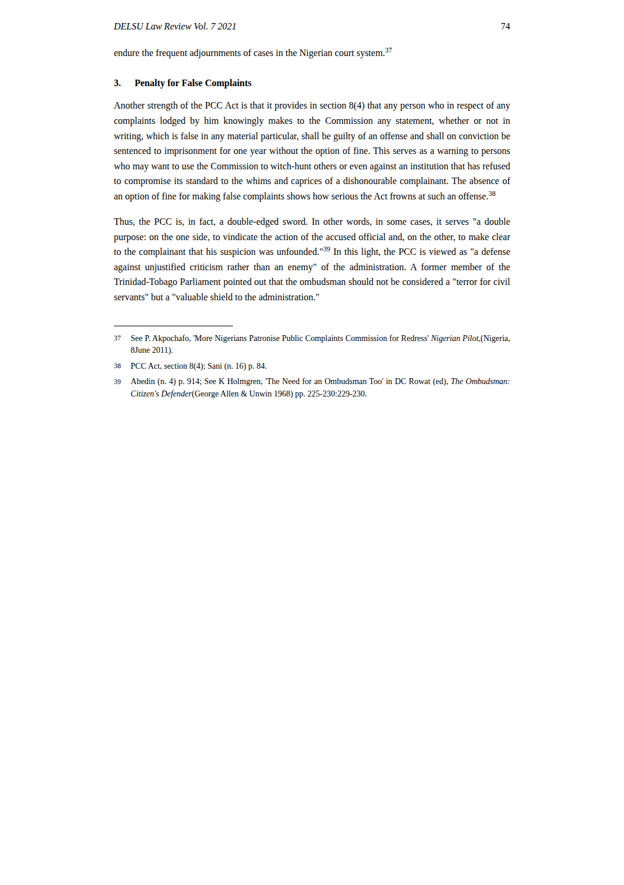DELSU Law Review Vol. 7 2021 74
endure the frequent adjournments of cases in the Nigerian court system.37
3. Penalty for False Complaints
Another strength of the PCC Act is that it provides in section 8(4) that any person who in respect of any complaints lodged by him knowingly makes to the Commission any statement, whether or not in writing, which is false in any material particular, shall be guilty of an offense and shall on conviction be sentenced to imprisonment for one year without the option of fine. This serves as a warning to persons who may want to use the Commission to witch-hunt others or even against an institution that has refused to compromise its standard to the whims and caprices of a dishonourable complainant. The absence of an option of fine for making false complaints shows how serious the Act frowns at such an offense.38
Thus, the PCC is, in fact, a double-edged sword. In other words, in some cases, it serves "a double purpose: on the one side, to vindicate the action of the accused official and, on the other, to make clear to the complainant that his suspicion was unfounded."39 In this light, the PCC is viewed as "a defense against unjustified criticism rather than an enemy" of the administration. A former member of the Trinidad-Tobago Parliament pointed out that the ombudsman should not be considered a "terror for civil servants" but a "valuable shield to the administration."
37 See P. Akpochafo, 'More Nigerians Patronise Public Complaints Commission for Redress' Nigerian Pilot,(Nigeria, 8June 2011).
38 PCC Act, section 8(4); Sani (n. 16) p. 84.
39 Abedin (n. 4) p. 914; See K Holmgren, 'The Need for an Ombudsman Too' in DC Rowat (ed), The Ombudsman: Citizen's Defender(George Allen & Unwin 1968) pp. 225-230:229-230.